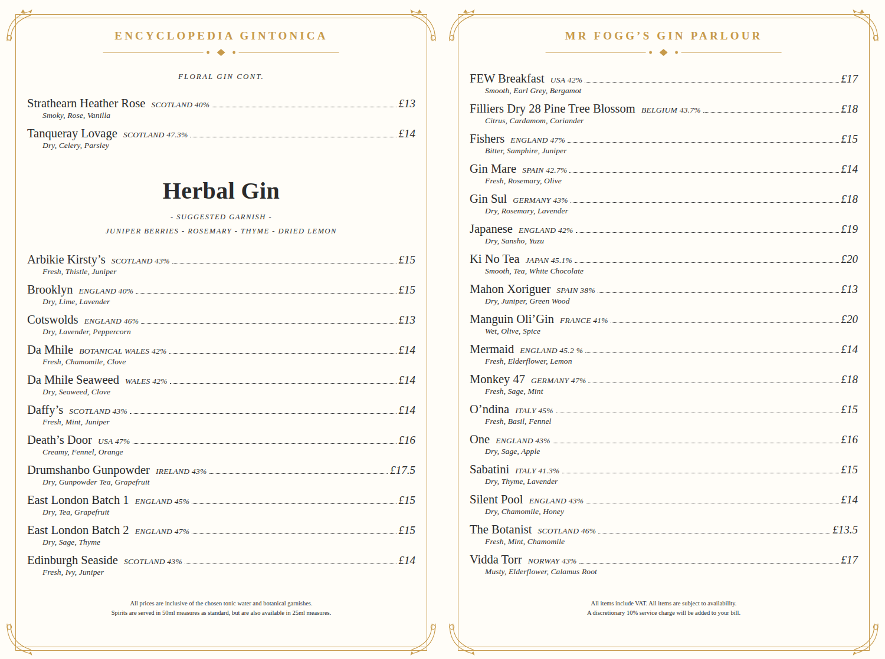Encyclopedia Gintonica
Floral Gin cont.
Strathearn Heather Rose SCOTLAND 40% £13
Smoky, Rose, Vanilla
Tanqueray Lovage SCOTLAND 47.3% £14
Dry, Celery, Parsley
Herbal Gin
- Suggested Garnish -
Juniper Berries - Rosemary - Thyme - Dried Lemon
Arbikie Kirsty’s SCOTLAND 43% £15
Fresh, Thistle, Juniper
Brooklyn ENGLAND 40% £15
Dry, Lime, Lavender
Cotswolds ENGLAND 46% £13
Dry, Lavender, Peppercorn
Da Mhile BOTANICAL WALES 42% £14
Fresh, Chamomile, Clove
Da Mhile Seaweed WALES 42% £14
Dry, Seaweed, Clove
Daffy’s SCOTLAND 43% £14
Fresh, Mint, Juniper
Death’s Door USA 47% £16
Creamy, Fennel, Orange
Drumshanbo Gunpowder IRELAND 43% £17.5
Dry, Gunpowder Tea, Grapefruit
East London Batch 1 ENGLAND 45% £15
Dry, Tea, Grapefruit
East London Batch 2 ENGLAND 47% £15
Dry, Sage, Thyme
Edinburgh Seaside SCOTLAND 43% £14
Fresh, Ivy, Juniper
All prices are inclusive of the chosen tonic water and botanical garnishes.
Spirits are served in 50ml measures as standard, but are also available in 25ml measures.
Mr Fogg’s Gin Parlour
FEW Breakfast USA 42% £17
Smooth, Earl Grey, Bergamot
Filliers Dry 28 Pine Tree Blossom BELGIUM 43.7% £18
Citrus, Cardamom, Coriander
Fishers ENGLAND 47% £15
Bitter, Samphire, Juniper
Gin Mare SPAIN 42.7% £14
Fresh, Rosemary, Olive
Gin Sul GERMANY 43% £18
Dry, Rosemary, Lavender
Japanese ENGLAND 42% £19
Dry, Sansho, Yuzu
Ki No Tea JAPAN 45.1% £20
Smooth, Tea, White Chocolate
Mahon Xoriguer SPAIN 38% £13
Dry, Juniper, Green Wood
Manguin Oli’Gin FRANCE 41% £20
Wet, Olive, Spice
Mermaid ENGLAND 45.2 % £14
Fresh, Elderflower, Lemon
Monkey 47 GERMANY 47% £18
Fresh, Sage, Mint
O’ndina ITALY 45% £15
Fresh, Basil, Fennel
One ENGLAND 43% £16
Dry, Sage, Apple
Sabatini ITALY 41.3% £15
Dry, Thyme, Lavender
Silent Pool ENGLAND 43% £14
Dry, Chamomile, Honey
The Botanist SCOTLAND 46% £13.5
Fresh, Mint, Chamomile
Vidda Torr NORWAY 43% £17
Musty, Elderflower, Calamus Root
All items include VAT. All items are subject to availability.
A discretionary 10% service charge will be added to your bill.